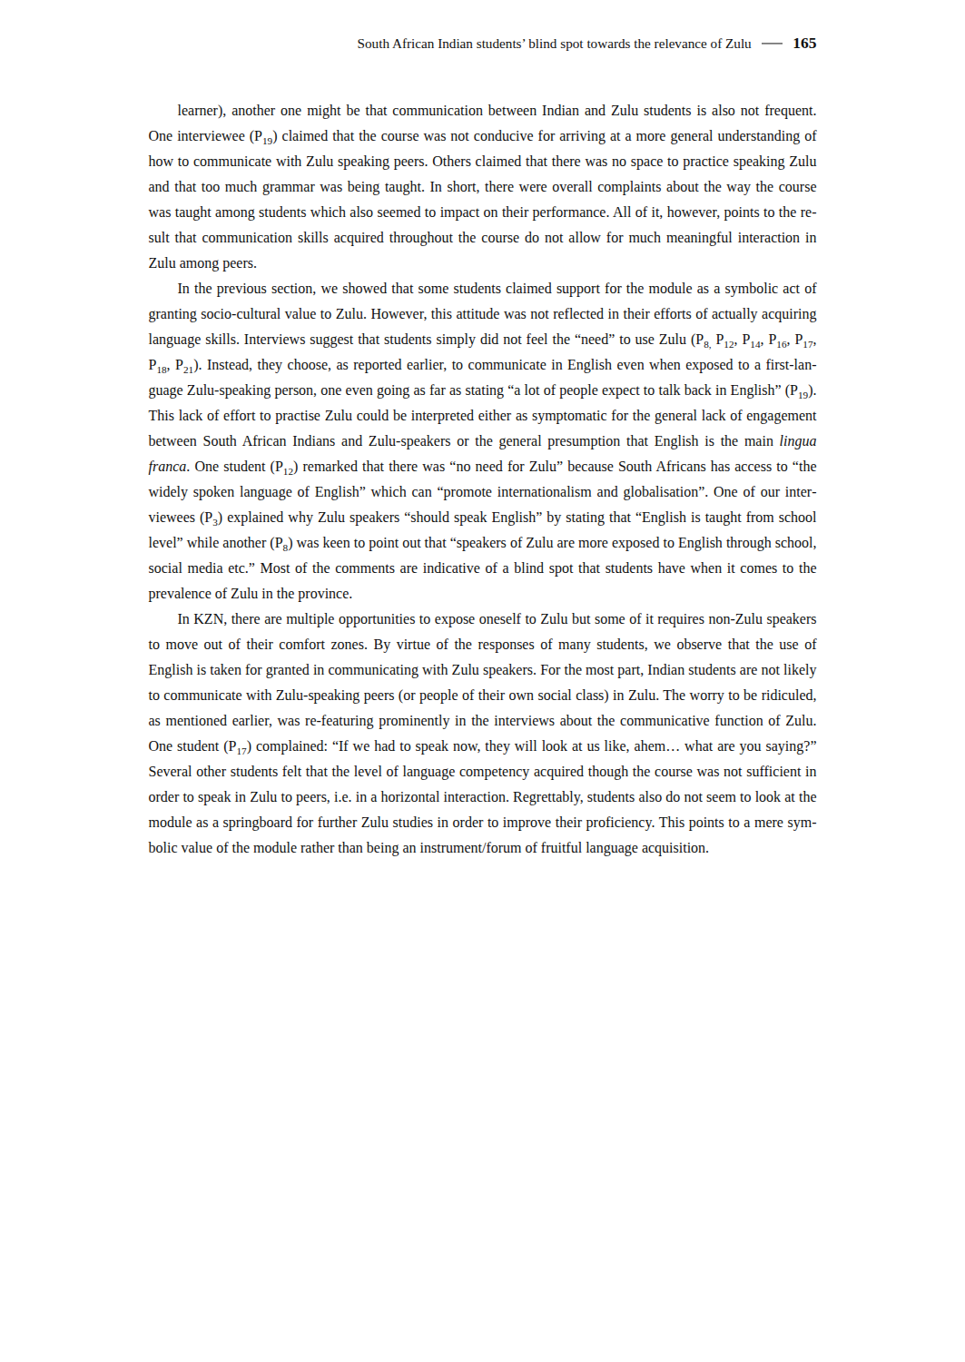South African Indian students’ blind spot towards the relevance of Zulu 165
learner), another one might be that communication between Indian and Zulu students is also not frequent. One interviewee (P19) claimed that the course was not conducive for arriving at a more general understanding of how to communicate with Zulu speaking peers. Others claimed that there was no space to practice speaking Zulu and that too much grammar was being taught. In short, there were overall complaints about the way the course was taught among students which also seemed to impact on their performance. All of it, however, points to the result that communication skills acquired throughout the course do not allow for much meaningful interaction in Zulu among peers.
In the previous section, we showed that some students claimed support for the module as a symbolic act of granting socio-cultural value to Zulu. However, this attitude was not reflected in their efforts of actually acquiring language skills. Interviews suggest that students simply did not feel the “need” to use Zulu (P8, P12, P14, P16, P17, P18, P21). Instead, they choose, as reported earlier, to communicate in English even when exposed to a first-language Zulu-speaking person, one even going as far as stating “a lot of people expect to talk back in English” (P19). This lack of effort to practise Zulu could be interpreted either as symptomatic for the general lack of engagement between South African Indians and Zulu-speakers or the general presumption that English is the main lingua franca. One student (P12) remarked that there was “no need for Zulu” because South Africans has access to “the widely spoken language of English” which can “promote internationalism and globalisation”. One of our interviewees (P3) explained why Zulu speakers “should speak English” by stating that “English is taught from school level” while another (P8) was keen to point out that “speakers of Zulu are more exposed to English through school, social media etc.” Most of the comments are indicative of a blind spot that students have when it comes to the prevalence of Zulu in the province.
In KZN, there are multiple opportunities to expose oneself to Zulu but some of it requires non-Zulu speakers to move out of their comfort zones. By virtue of the responses of many students, we observe that the use of English is taken for granted in communicating with Zulu speakers. For the most part, Indian students are not likely to communicate with Zulu-speaking peers (or people of their own social class) in Zulu. The worry to be ridiculed, as mentioned earlier, was re-featuring prominently in the interviews about the communicative function of Zulu. One student (P17) complained: “If we had to speak now, they will look at us like, ahem… what are you saying?” Several other students felt that the level of language competency acquired though the course was not sufficient in order to speak in Zulu to peers, i.e. in a horizontal interaction. Regrettably, students also do not seem to look at the module as a springboard for further Zulu studies in order to improve their proficiency. This points to a mere symbolic value of the module rather than being an instrument/forum of fruitful language acquisition.